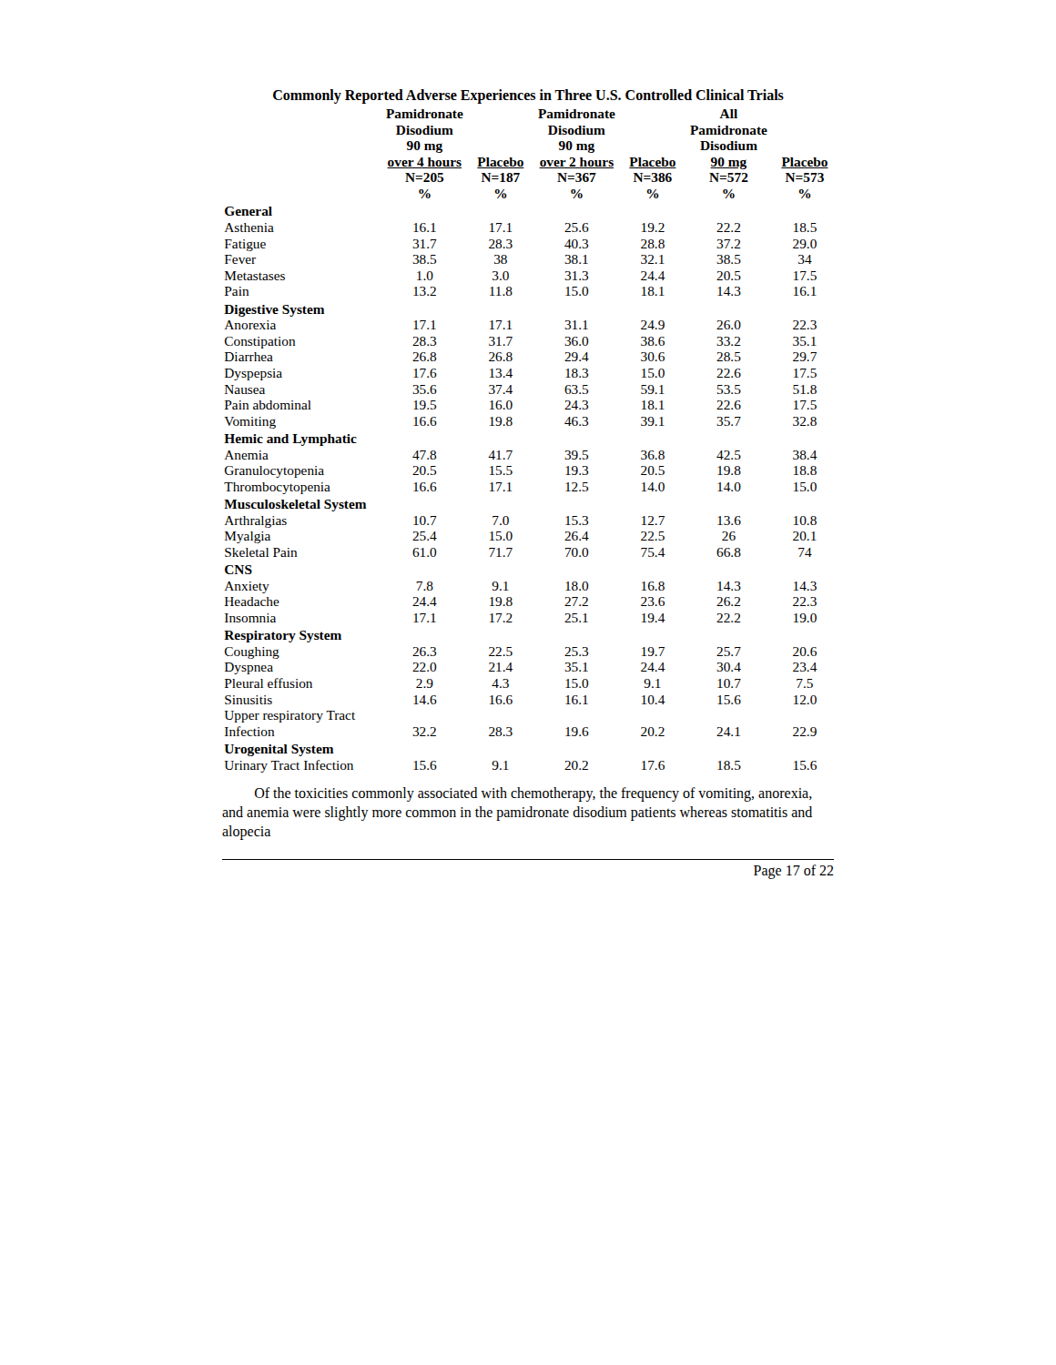Commonly Reported Adverse Experiences in Three U.S. Controlled Clinical Trials
| | Pamidronate Disodium 90 mg over 4 hours | Placebo | Pamidronate Disodium 90 mg over 2 hours | Placebo | All Pamidronate Disodium 90 mg | Placebo |
| --- | --- | --- | --- | --- | --- | --- |
| | N=205 | N=187 | N=367 | N=386 | N=572 | N=573 |
| | % | % | % | % | % | % |
| General |
| Asthenia | 16.1 | 17.1 | 25.6 | 19.2 | 22.2 | 18.5 |
| Fatigue | 31.7 | 28.3 | 40.3 | 28.8 | 37.2 | 29.0 |
| Fever | 38.5 | 38 | 38.1 | 32.1 | 38.5 | 34 |
| Metastases | 1.0 | 3.0 | 31.3 | 24.4 | 20.5 | 17.5 |
| Pain | 13.2 | 11.8 | 15.0 | 18.1 | 14.3 | 16.1 |
| Digestive System |
| Anorexia | 17.1 | 17.1 | 31.1 | 24.9 | 26.0 | 22.3 |
| Constipation | 28.3 | 31.7 | 36.0 | 38.6 | 33.2 | 35.1 |
| Diarrhea | 26.8 | 26.8 | 29.4 | 30.6 | 28.5 | 29.7 |
| Dyspepsia | 17.6 | 13.4 | 18.3 | 15.0 | 22.6 | 17.5 |
| Nausea | 35.6 | 37.4 | 63.5 | 59.1 | 53.5 | 51.8 |
| Pain abdominal | 19.5 | 16.0 | 24.3 | 18.1 | 22.6 | 17.5 |
| Vomiting | 16.6 | 19.8 | 46.3 | 39.1 | 35.7 | 32.8 |
| Hemic and Lymphatic |
| Anemia | 47.8 | 41.7 | 39.5 | 36.8 | 42.5 | 38.4 |
| Granulocytopenia | 20.5 | 15.5 | 19.3 | 20.5 | 19.8 | 18.8 |
| Thrombocytopenia | 16.6 | 17.1 | 12.5 | 14.0 | 14.0 | 15.0 |
| Musculoskeletal System |
| Arthralgias | 10.7 | 7.0 | 15.3 | 12.7 | 13.6 | 10.8 |
| Myalgia | 25.4 | 15.0 | 26.4 | 22.5 | 26 | 20.1 |
| Skeletal Pain | 61.0 | 71.7 | 70.0 | 75.4 | 66.8 | 74 |
| CNS |
| Anxiety | 7.8 | 9.1 | 18.0 | 16.8 | 14.3 | 14.3 |
| Headache | 24.4 | 19.8 | 27.2 | 23.6 | 26.2 | 22.3 |
| Insomnia | 17.1 | 17.2 | 25.1 | 19.4 | 22.2 | 19.0 |
| Respiratory System |
| Coughing | 26.3 | 22.5 | 25.3 | 19.7 | 25.7 | 20.6 |
| Dyspnea | 22.0 | 21.4 | 35.1 | 24.4 | 30.4 | 23.4 |
| Pleural effusion | 2.9 | 4.3 | 15.0 | 9.1 | 10.7 | 7.5 |
| Sinusitis | 14.6 | 16.6 | 16.1 | 10.4 | 15.6 | 12.0 |
| Upper respiratory Tract Infection | 32.2 | 28.3 | 19.6 | 20.2 | 24.1 | 22.9 |
| Urogenital System |
| Urinary Tract Infection | 15.6 | 9.1 | 20.2 | 17.6 | 18.5 | 15.6 |
Of the toxicities commonly associated with chemotherapy, the frequency of vomiting, anorexia, and anemia were slightly more common in the pamidronate disodium patients whereas stomatitis and alopecia
Page 17 of 22